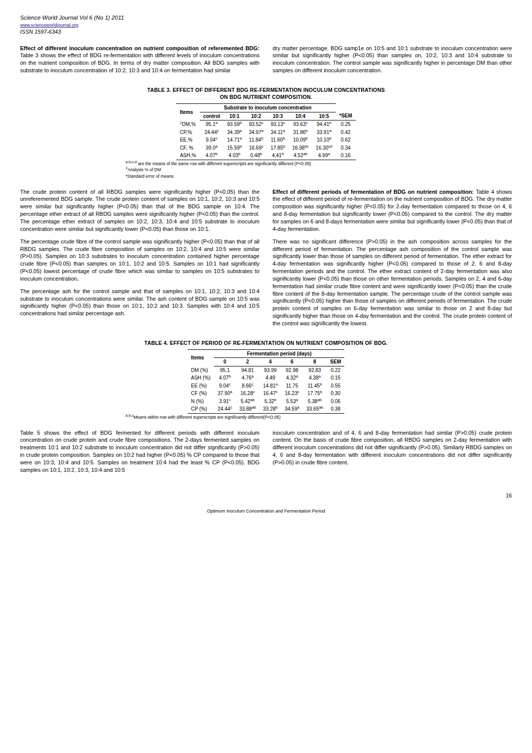Science World Journal Vol 6 (No 1) 2011 www.scienceworldjournal.org ISSN 1597-6343
Effect of different inoculum concentration on nutrient composition of referemented BDG: Table 3 shows the effect of BDG re-fermentation with different levels of inoculum concentrations on the nutrient composition of BDG. In terms of dry matter composition. All BDG samples with substrate to inoculum concentration of 10:2, 10:3 and 10:4 on fermentation had similar
dry matter percentage. BDG samp1e on 10:5 and 10:1 substrate to inoculum concentration were similar but significantly higher (P<0.05) than samples on, 10:2, 10:3 and 10:4 substrate to inoculum concentration. The control sample was significantly higher in percentage DM than other samples on different inoculum concentration.
TABLE 3. EFFECT OF DIFFERENT BDG RE-FERMENTATION INOCULUM CONCENTRATIONS
ON BDG NUTRIENT COMPOSITION.
| Items | Substrate to inoculum concentration |
| --- | --- |
| control | 10:1 | 10:2 | 10:3 | 10:4 | 10:5 | *SEM |
| 1 DM,% | 95.1 a | 93.59 b | 93.52 c | 93.13 c | 93.63 c | 94.41 b | 0.25 |
| CP,% | 24.44 c | 34.39 a | 34.97 a | 34.11 a | 31.86 b | 33.91 a | 0.42 |
| EE,% | 9.04 c | 14.71 a | 11.84 b | 11.60 b | 10.09 b | 10.10 b | 0.62 |
| CF, % | 39.0 a | 15.59 d | 16.69 c | 17.85 b | 16.98 bc | 16.30 cd | 0.34 |
| ASH,% | 4.07 b | 4.03 b | 0.48 b | 4.41 b | 4.52 ab | 4.99 a | 0.16 |
a,b,c,d are the means of the same row with different superscripts are significantly different (P<0.05)
1Analysis % of DM
*Standard error of means.
The crude protein content of all RBDG samples were significantly higher (P<0.05) than the unreferemented BDG sample. The crude protein content of samples on 10:1, 10:2, 10:3 and 10:5 were similar but significantly higher (P<0.05) than that of the BDG sample on 10:4. The percentage ether extract of all RBDG samples were significantly higher (P<0.05) than the control. The percentage ether extract of samples on 10:2, 10:3, 10:4 and 10:5 substrate to inoculum concentration were similar but significantly lower (P<0.05) than those on 10:1.
The percentage crude fibre of the control sample was significantly higher (P<0.05) than that of all RBDG samples. The crude fibre composition of samples on 10:2, 10:4 and 10:5 were similar (P>0.05). Samples on 10:3 substrates to inoculum concentration contained higher percentage crude fibre (P<0.05) than samples on 10:1, 10:2 and 10:5. Samples on 10:1 had significantly (P<0.05) lowest percentage of crude fibre which was similar to samples on 10:5 substrates to inoculum concentration.
The percentage ash for the control sample and that of samples on 10:1, 10:2, 10:3 and 10:4 substrate to inoculum concentrations were similar. The ash content of BDG sample on 10:5 was significantly higher (P<0.05) than those on 10:1, 10:2 and 10:3. Samples with 10:4 and 10:5 concentrations had similar percentage ash.
Effect of different periods of fermentation of BDG on nutrient composition: Table 4 shows the effect of different period of re-fermentation on the nutrient composition of BDG. The dry matter composition was significantly higher (P<0.05) for 2-day fermentation compared to those on 4, 6 and 8-day fermentation but significantly lower (P<0.05) compared to the control. The dry matter for samples on 6 and 8-days fermentation were similar but significantly lower (P<0.05) than that of 4-day fermentation.
There was no significant difference (P>0.05) in the ash composition across samples for the different period of fermentation. The percentage ash composition of the control sample was significantly lower than those of samples on different period of fermentation. The ether extract for 4-day fermentation was significantly higher (P<0.05) compared to those of 2, 6 and 8-day fermentation periods and the control. The ether extract content of 2-day fermentation was also significantly lower (P<0.05) than those on other fermentation periods. Samples on 2, 4 and 6-day fermentation had similar crude fibre content and were significantly lower (P<0.05) than the crude fibre content of the 8-day fermentation sample. The percentage crude of the control sample was significantly (P<0.05) higher than those of samples on different periods of fermentation. The crude protein content of samples on 6-day fermentation was similar to those on 2 and 8-day but significantly higher than those on 4-day fermentation and the control. The crude protein content of the control was significantly the lowest.
TABLE 4. EFFECT OF PERIOD OF RE-FERMENTATION ON NUTRIENT COMPOSITION OF BDG.
| Items | Fermentation period (days) |
| --- | --- |
| 0 | 2 | 4 | 6 | 8 | SEM |
| DM (%) | 95.1 | 94.81 | 93.99 | 92.98 | 92.83 | 0.22 |
| ASH (%) | 4.07 b | 4.76 a | 4.49 | 4.32 a | 4.38 a | 0.15 |
| EE (%) | 9.04 c | 8.66 c | 14.81 a | 11.75 | 11.45 b | 0.55 |
| CF (%) | 37.90 a | 16.28 c | 16.47 c | 16.23 c | 17.75 b | 0.30 |
| N (%) | 3.91 c | 5.42 ab | 5.32 b | 5.53 a | 5.38 ab | 0.06 |
| CP (%) | 24.44 c | 33.88 ab | 33.28 b | 34.59 a | 33.65 ab | 0.38 |
a,b,cMeans within row with different superscripts are significantly different(P<O.05)
Table 5 shows the effect of BDG fermented for different periods with different inoculum concentration on crude protein and crude fibre compositions. The 2-days fermented samples on treatments 10:1 and 10:2 substrate to inoculum concentration did not differ significantly (P>0.05) in crude protein composition. Samples on 10:2 had higher (P<0.05) % CP compared to those that were on 10:3, 10:4 and 10:5. Samples on treatment 10:4 had the least % CP (P<0.05). BDG samples on 10:1, 10:2, 10:3, 10:4 and 10:5
inoculum concentration and of 4, 6 and 8-day fermentation had similar (P>0.05) crude protein content. On the basis of crude fibre composition, all RBDG samples on 2-day fermentation with different inoculum concentrations did not differ significantly (P>0.05). Similarly RBDG samples on 4, 6 and 8-day fermentation with different inoculum concentrations did not differ significantly (P>0.05) in crude fibre content.
16
Optimum Inoculum Concentration and Fermentation Period